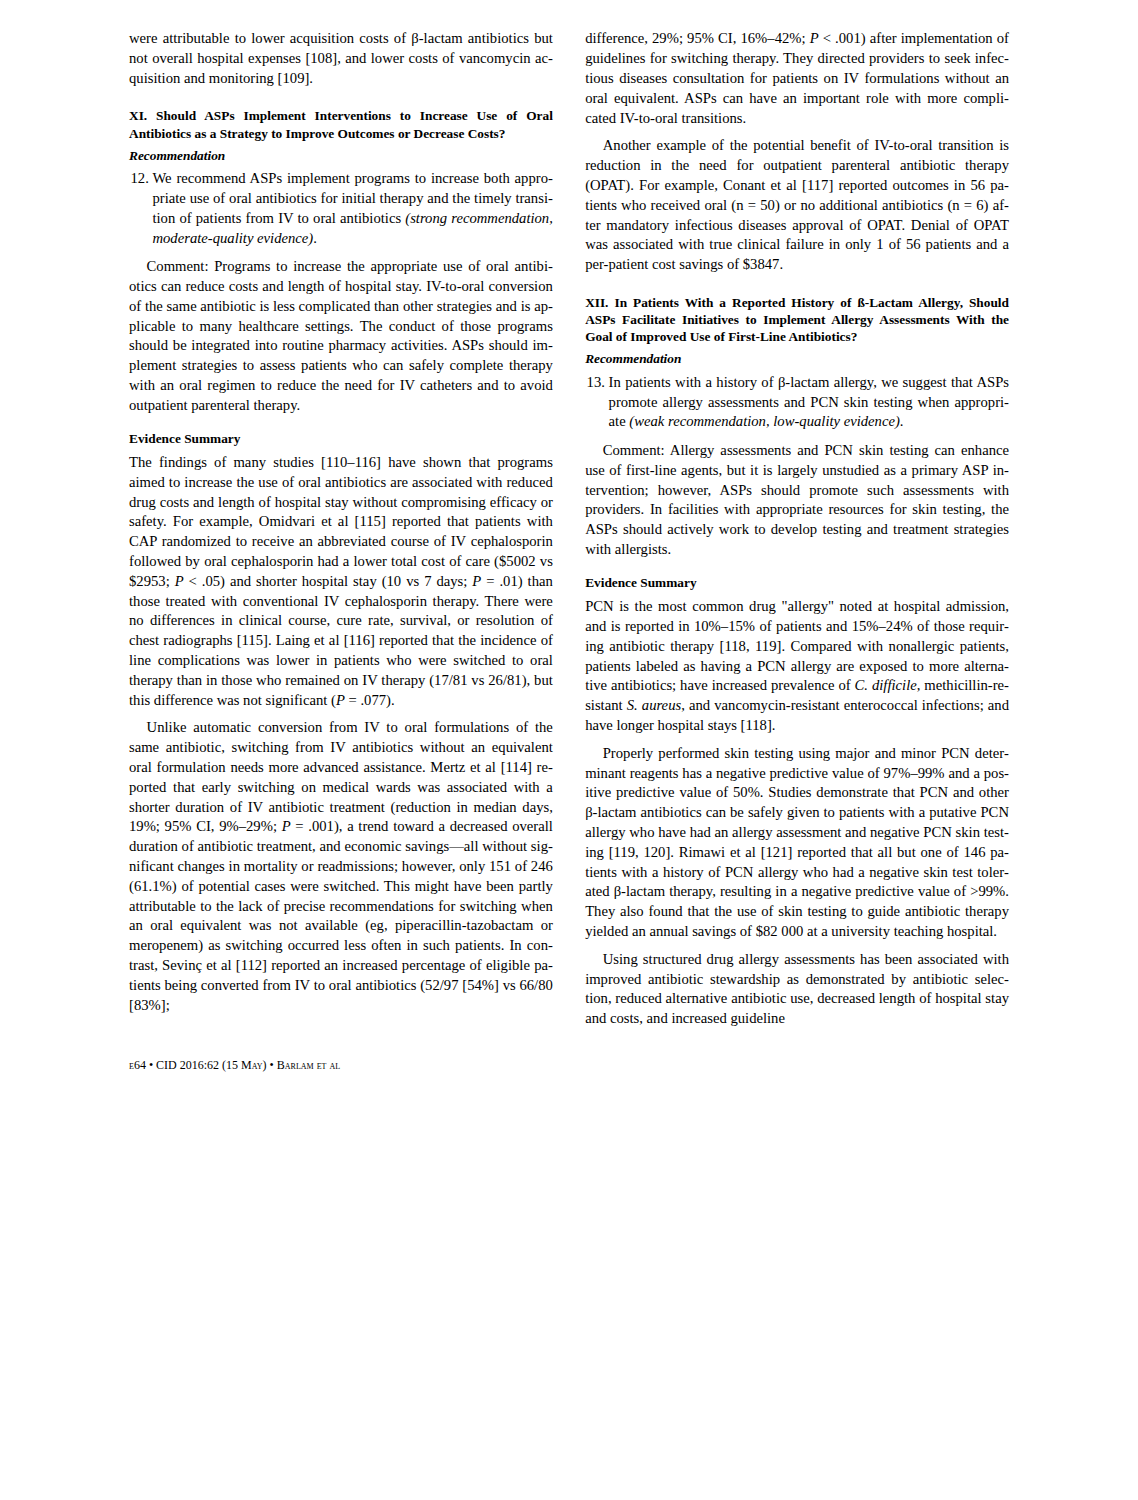were attributable to lower acquisition costs of β-lactam antibiotics but not overall hospital expenses [108], and lower costs of vancomycin acquisition and monitoring [109].
XI. Should ASPs Implement Interventions to Increase Use of Oral Antibiotics as a Strategy to Improve Outcomes or Decrease Costs?
Recommendation
We recommend ASPs implement programs to increase both appropriate use of oral antibiotics for initial therapy and the timely transition of patients from IV to oral antibiotics (strong recommendation, moderate-quality evidence).
Comment: Programs to increase the appropriate use of oral antibiotics can reduce costs and length of hospital stay. IV-to-oral conversion of the same antibiotic is less complicated than other strategies and is applicable to many healthcare settings. The conduct of those programs should be integrated into routine pharmacy activities. ASPs should implement strategies to assess patients who can safely complete therapy with an oral regimen to reduce the need for IV catheters and to avoid outpatient parenteral therapy.
Evidence Summary
The findings of many studies [110–116] have shown that programs aimed to increase the use of oral antibiotics are associated with reduced drug costs and length of hospital stay without compromising efficacy or safety. For example, Omidvari et al [115] reported that patients with CAP randomized to receive an abbreviated course of IV cephalosporin followed by oral cephalosporin had a lower total cost of care ($5002 vs $2953; P < .05) and shorter hospital stay (10 vs 7 days; P = .01) than those treated with conventional IV cephalosporin therapy. There were no differences in clinical course, cure rate, survival, or resolution of chest radiographs [115]. Laing et al [116] reported that the incidence of line complications was lower in patients who were switched to oral therapy than in those who remained on IV therapy (17/81 vs 26/81), but this difference was not significant (P = .077).
Unlike automatic conversion from IV to oral formulations of the same antibiotic, switching from IV antibiotics without an equivalent oral formulation needs more advanced assistance. Mertz et al [114] reported that early switching on medical wards was associated with a shorter duration of IV antibiotic treatment (reduction in median days, 19%; 95% CI, 9%–29%; P = .001), a trend toward a decreased overall duration of antibiotic treatment, and economic savings—all without significant changes in mortality or readmissions; however, only 151 of 246 (61.1%) of potential cases were switched. This might have been partly attributable to the lack of precise recommendations for switching when an oral equivalent was not available (eg, piperacillin-tazobactam or meropenem) as switching occurred less often in such patients. In contrast, Sevinç et al [112] reported an increased percentage of eligible patients being converted from IV to oral antibiotics (52/97 [54%] vs 66/80 [83%];
difference, 29%; 95% CI, 16%–42%; P < .001) after implementation of guidelines for switching therapy. They directed providers to seek infectious diseases consultation for patients on IV formulations without an oral equivalent. ASPs can have an important role with more complicated IV-to-oral transitions.
Another example of the potential benefit of IV-to-oral transition is reduction in the need for outpatient parenteral antibiotic therapy (OPAT). For example, Conant et al [117] reported outcomes in 56 patients who received oral (n = 50) or no additional antibiotics (n = 6) after mandatory infectious diseases approval of OPAT. Denial of OPAT was associated with true clinical failure in only 1 of 56 patients and a per-patient cost savings of $3847.
XII. In Patients With a Reported History of ß-Lactam Allergy, Should ASPs Facilitate Initiatives to Implement Allergy Assessments With the Goal of Improved Use of First-Line Antibiotics?
Recommendation
In patients with a history of β-lactam allergy, we suggest that ASPs promote allergy assessments and PCN skin testing when appropriate (weak recommendation, low-quality evidence).
Comment: Allergy assessments and PCN skin testing can enhance use of first-line agents, but it is largely unstudied as a primary ASP intervention; however, ASPs should promote such assessments with providers. In facilities with appropriate resources for skin testing, the ASPs should actively work to develop testing and treatment strategies with allergists.
Evidence Summary
PCN is the most common drug "allergy" noted at hospital admission, and is reported in 10%–15% of patients and 15%–24% of those requiring antibiotic therapy [118, 119]. Compared with nonallergic patients, patients labeled as having a PCN allergy are exposed to more alternative antibiotics; have increased prevalence of C. difficile, methicillin-resistant S. aureus, and vancomycin-resistant enterococcal infections; and have longer hospital stays [118].
Properly performed skin testing using major and minor PCN determinant reagents has a negative predictive value of 97%–99% and a positive predictive value of 50%. Studies demonstrate that PCN and other β-lactam antibiotics can be safely given to patients with a putative PCN allergy who have had an allergy assessment and negative PCN skin testing [119, 120]. Rimawi et al [121] reported that all but one of 146 patients with a history of PCN allergy who had a negative skin test tolerated β-lactam therapy, resulting in a negative predictive value of >99%. They also found that the use of skin testing to guide antibiotic therapy yielded an annual savings of $82 000 at a university teaching hospital.
Using structured drug allergy assessments has been associated with improved antibiotic stewardship as demonstrated by antibiotic selection, reduced alternative antibiotic use, decreased length of hospital stay and costs, and increased guideline
e64 • CID 2016:62 (15 May) • Barlam et al